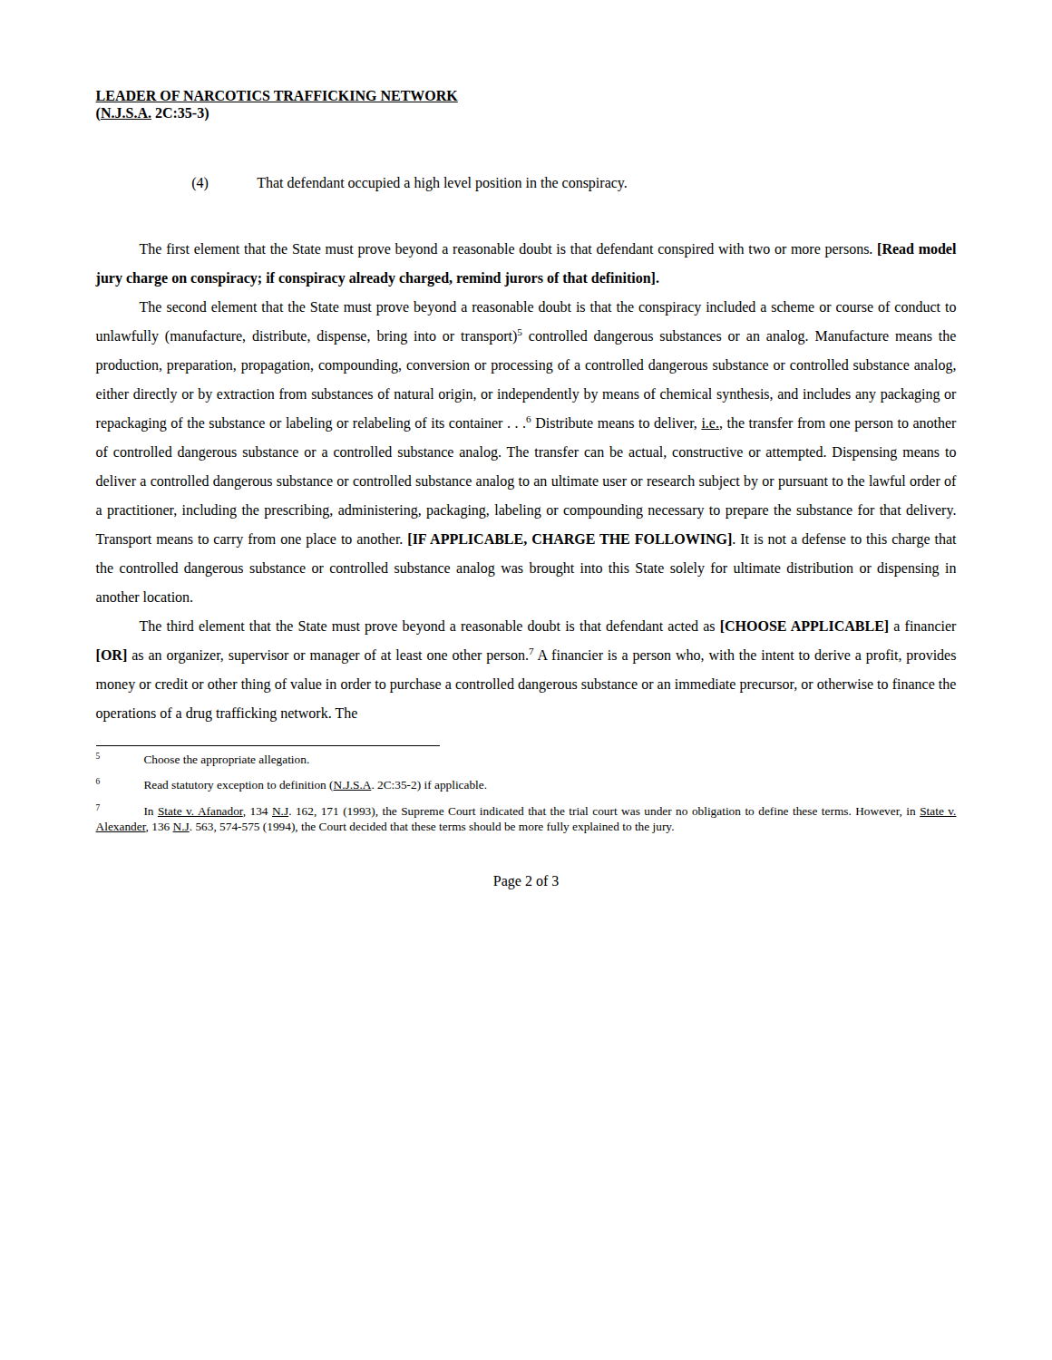LEADER OF NARCOTICS TRAFFICKING NETWORK
(N.J.S.A. 2C:35-3)
(4) That defendant occupied a high level position in the conspiracy.
The first element that the State must prove beyond a reasonable doubt is that defendant conspired with two or more persons. [Read model jury charge on conspiracy; if conspiracy already charged, remind jurors of that definition].
The second element that the State must prove beyond a reasonable doubt is that the conspiracy included a scheme or course of conduct to unlawfully (manufacture, distribute, dispense, bring into or transport)5 controlled dangerous substances or an analog. Manufacture means the production, preparation, propagation, compounding, conversion or processing of a controlled dangerous substance or controlled substance analog, either directly or by extraction from substances of natural origin, or independently by means of chemical synthesis, and includes any packaging or repackaging of the substance or labeling or relabeling of its container . . .6 Distribute means to deliver, i.e., the transfer from one person to another of controlled dangerous substance or a controlled substance analog. The transfer can be actual, constructive or attempted. Dispensing means to deliver a controlled dangerous substance or controlled substance analog to an ultimate user or research subject by or pursuant to the lawful order of a practitioner, including the prescribing, administering, packaging, labeling or compounding necessary to prepare the substance for that delivery. Transport means to carry from one place to another. [IF APPLICABLE, CHARGE THE FOLLOWING]. It is not a defense to this charge that the controlled dangerous substance or controlled substance analog was brought into this State solely for ultimate distribution or dispensing in another location.
The third element that the State must prove beyond a reasonable doubt is that defendant acted as [CHOOSE APPLICABLE] a financier [OR] as an organizer, supervisor or manager of at least one other person.7 A financier is a person who, with the intent to derive a profit, provides money or credit or other thing of value in order to purchase a controlled dangerous substance or an immediate precursor, or otherwise to finance the operations of a drug trafficking network. The
5 Choose the appropriate allegation.
6 Read statutory exception to definition (N.J.S.A. 2C:35-2) if applicable.
7 In State v. Afanador, 134 N.J. 162, 171 (1993), the Supreme Court indicated that the trial court was under no obligation to define these terms. However, in State v. Alexander, 136 N.J. 563, 574-575 (1994), the Court decided that these terms should be more fully explained to the jury.
Page 2 of 3